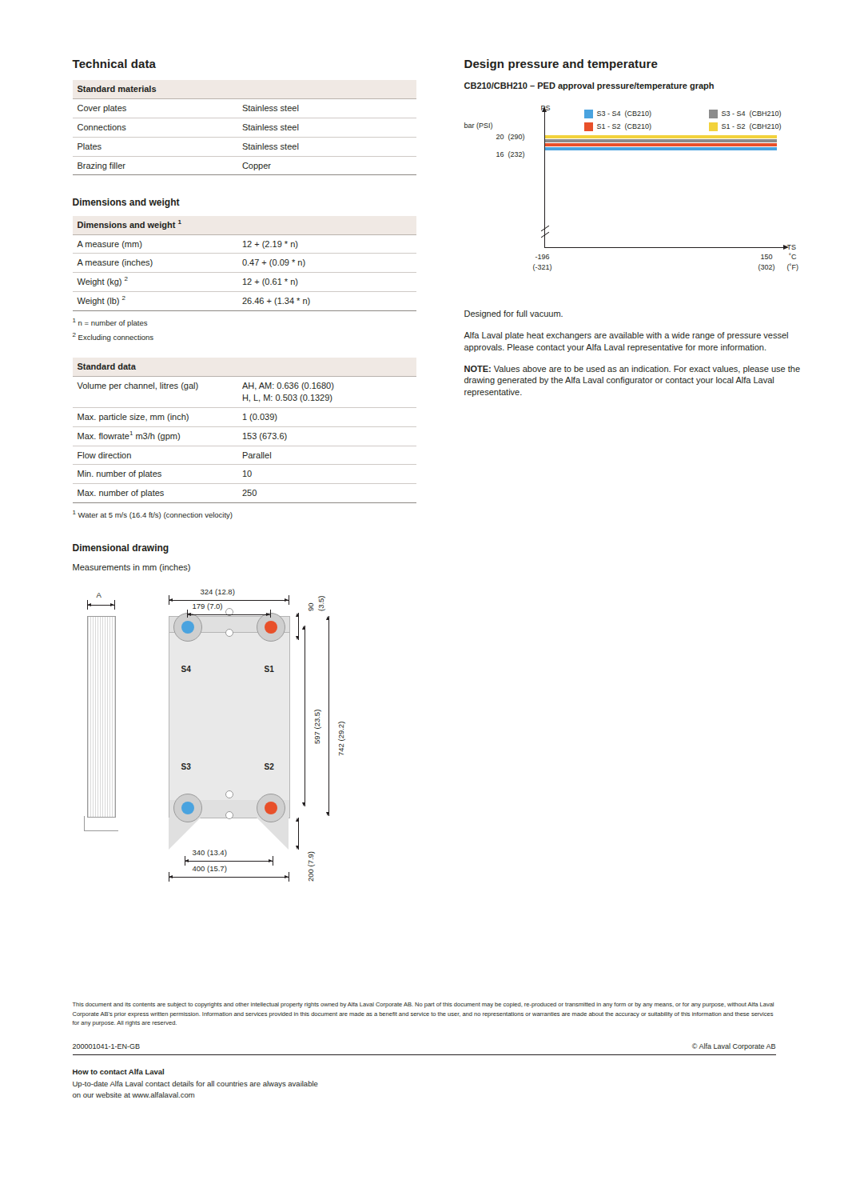Technical data
Standard materials
| Cover plates | Stainless steel |
| Connections | Stainless steel |
| Plates | Stainless steel |
| Brazing filler | Copper |
Dimensions and weight
Dimensions and weight 1
| A measure (mm) | 12 + (2.19 * n) |
| A measure (inches) | 0.47 + (0.09 * n) |
| Weight (kg) 2 | 12 + (0.61 * n) |
| Weight (lb) 2 | 26.46 + (1.34 * n) |
1 n = number of plates
2 Excluding connections
Standard data
| Volume per channel, litres (gal) | AH, AM: 0.636 (0.1680) H, L, M: 0.503 (0.1329) |
| Max. particle size, mm (inch) | 1 (0.039) |
| Max. flowrate 1 m3/h (gpm) | 153 (673.6) |
| Flow direction | Parallel |
| Min. number of plates | 10 |
| Max. number of plates | 250 |
1 Water at 5 m/s (16.4 ft/s) (connection velocity)
Dimensional drawing
Measurements in mm (inches)
A
S4
S1
S3
S2
324 (12.8)
179 (7.0)
90
(3.5)
597 (23.5)
742 (29.2)
340 (13.4)
400 (15.7)
200 (7.9)
Design pressure and temperature
CB210/CBH210 – PED approval pressure/temperature graph
PS
bar (PSI)
20 (290)
16 (232)
S3 - S4 (CB210) S3 - S4 (CBH210)
S1 - S2 (CB210) S1 - S2 (CBH210)
TS
-196
(-321)
150
(302)
˚C
(˚F)
Designed for full vacuum.
Alfa Laval plate heat exchangers are available with a wide range of pressure vessel approvals. Please contact your Alfa Laval representative for more information.
NOTE: Values above are to be used as an indication. For exact values, please use the drawing generated by the Alfa Laval configurator or contact your local Alfa Laval representative.
This document and its contents are subject to copyrights and other intellectual property rights owned by Alfa Laval Corporate AB. No part of this document may be copied, re-produced or transmitted in any form or by any means, or for any purpose, without Alfa Laval Corporate AB's prior express written permission. Information and services provided in this document are made as a benefit and service to the user, and no representations or warranties are made about the accuracy or suitability of this information and these services for any purpose. All rights are reserved.
200001041-1-EN-GB © Alfa Laval Corporate AB
How to contact Alfa Laval
Up-to-date Alfa Laval contact details for all countries are always available
on our website at www.alfalaval.com